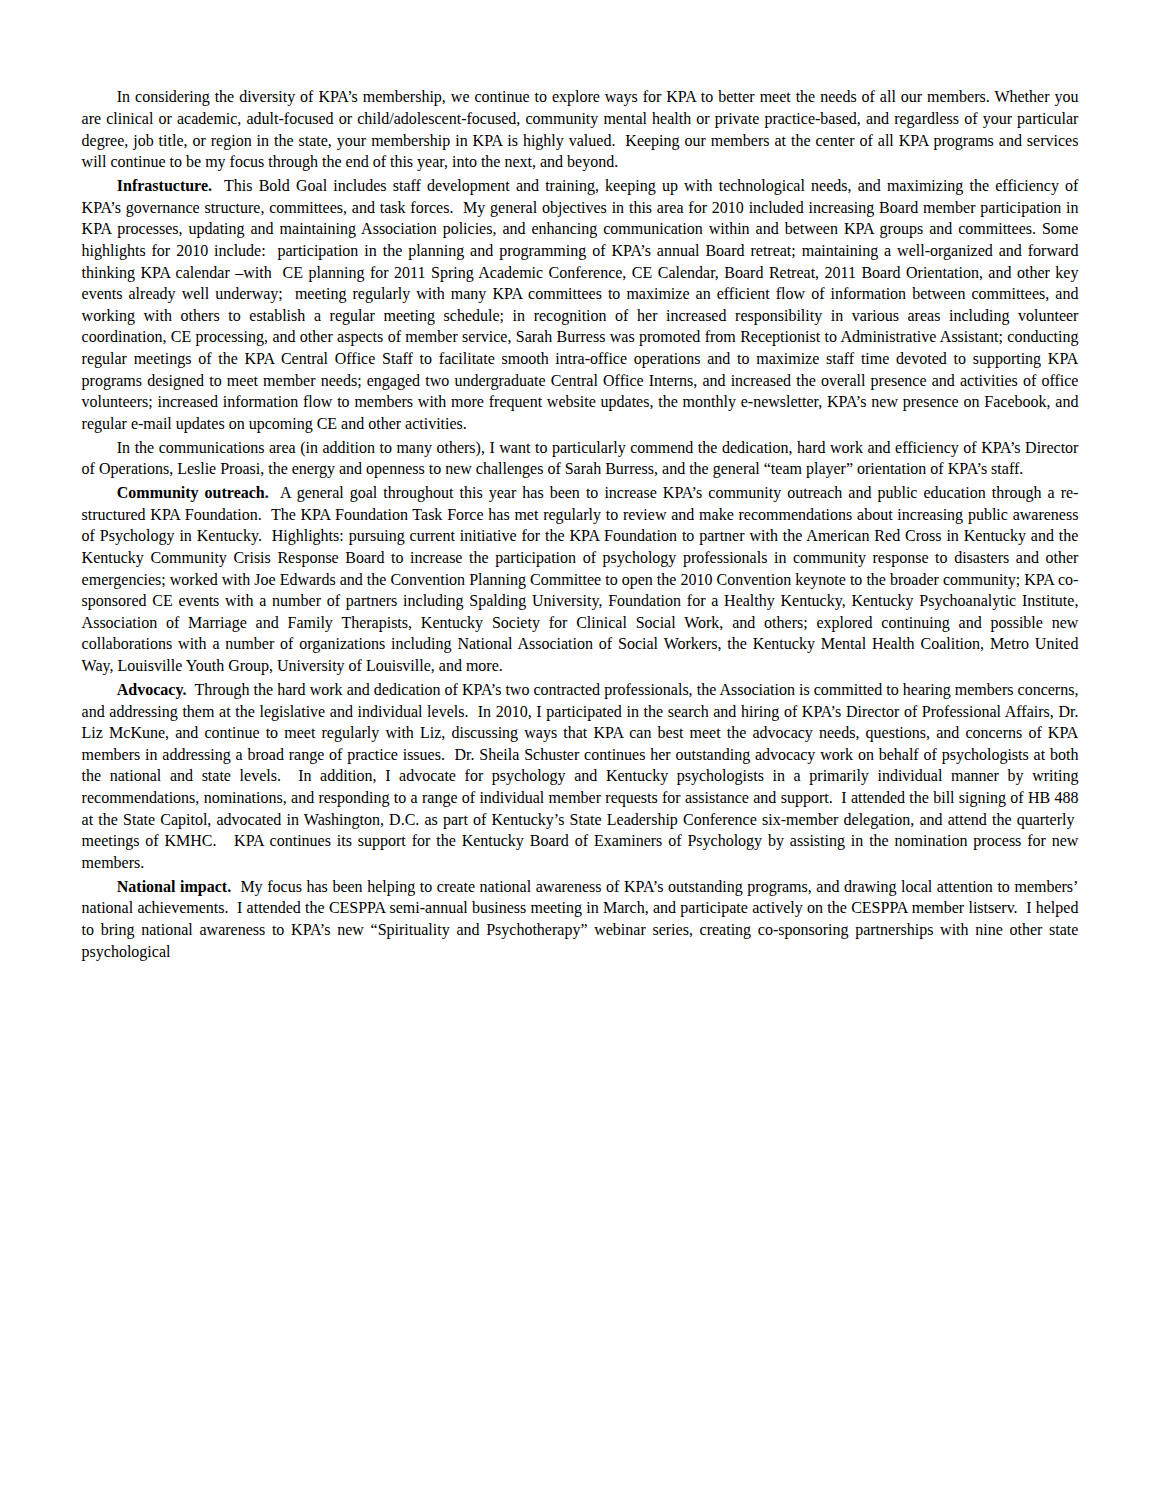In considering the diversity of KPA’s membership, we continue to explore ways for KPA to better meet the needs of all our members. Whether you are clinical or academic, adult-focused or child/adolescent-focused, community mental health or private practice-based, and regardless of your particular degree, job title, or region in the state, your membership in KPA is highly valued. Keeping our members at the center of all KPA programs and services will continue to be my focus through the end of this year, into the next, and beyond.
Infrastucture. This Bold Goal includes staff development and training, keeping up with technological needs, and maximizing the efficiency of KPA’s governance structure, committees, and task forces. My general objectives in this area for 2010 included increasing Board member participation in KPA processes, updating and maintaining Association policies, and enhancing communication within and between KPA groups and committees. Some highlights for 2010 include: participation in the planning and programming of KPA’s annual Board retreat; maintaining a well-organized and forward thinking KPA calendar –with CE planning for 2011 Spring Academic Conference, CE Calendar, Board Retreat, 2011 Board Orientation, and other key events already well underway; meeting regularly with many KPA committees to maximize an efficient flow of information between committees, and working with others to establish a regular meeting schedule; in recognition of her increased responsibility in various areas including volunteer coordination, CE processing, and other aspects of member service, Sarah Burress was promoted from Receptionist to Administrative Assistant; conducting regular meetings of the KPA Central Office Staff to facilitate smooth intra-office operations and to maximize staff time devoted to supporting KPA programs designed to meet member needs; engaged two undergraduate Central Office Interns, and increased the overall presence and activities of office volunteers; increased information flow to members with more frequent website updates, the monthly e-newsletter, KPA’s new presence on Facebook, and regular e-mail updates on upcoming CE and other activities.
In the communications area (in addition to many others), I want to particularly commend the dedication, hard work and efficiency of KPA’s Director of Operations, Leslie Proasi, the energy and openness to new challenges of Sarah Burress, and the general “team player” orientation of KPA’s staff.
Community outreach. A general goal throughout this year has been to increase KPA’s community outreach and public education through a re-structured KPA Foundation. The KPA Foundation Task Force has met regularly to review and make recommendations about increasing public awareness of Psychology in Kentucky. Highlights: pursuing current initiative for the KPA Foundation to partner with the American Red Cross in Kentucky and the Kentucky Community Crisis Response Board to increase the participation of psychology professionals in community response to disasters and other emergencies; worked with Joe Edwards and the Convention Planning Committee to open the 2010 Convention keynote to the broader community; KPA co-sponsored CE events with a number of partners including Spalding University, Foundation for a Healthy Kentucky, Kentucky Psychoanalytic Institute, Association of Marriage and Family Therapists, Kentucky Society for Clinical Social Work, and others; explored continuing and possible new collaborations with a number of organizations including National Association of Social Workers, the Kentucky Mental Health Coalition, Metro United Way, Louisville Youth Group, University of Louisville, and more.
Advocacy. Through the hard work and dedication of KPA’s two contracted professionals, the Association is committed to hearing members concerns, and addressing them at the legislative and individual levels. In 2010, I participated in the search and hiring of KPA’s Director of Professional Affairs, Dr. Liz McKune, and continue to meet regularly with Liz, discussing ways that KPA can best meet the advocacy needs, questions, and concerns of KPA members in addressing a broad range of practice issues. Dr. Sheila Schuster continues her outstanding advocacy work on behalf of psychologists at both the national and state levels. In addition, I advocate for psychology and Kentucky psychologists in a primarily individual manner by writing recommendations, nominations, and responding to a range of individual member requests for assistance and support. I attended the bill signing of HB 488 at the State Capitol, advocated in Washington, D.C. as part of Kentucky’s State Leadership Conference six-member delegation, and attend the quarterly meetings of KMHC. KPA continues its support for the Kentucky Board of Examiners of Psychology by assisting in the nomination process for new members.
National impact. My focus has been helping to create national awareness of KPA’s outstanding programs, and drawing local attention to members’ national achievements. I attended the CESPPA semi-annual business meeting in March, and participate actively on the CESPPA member listserv. I helped to bring national awareness to KPA’s new “Spirituality and Psychotherapy” webinar series, creating co-sponsoring partnerships with nine other state psychological